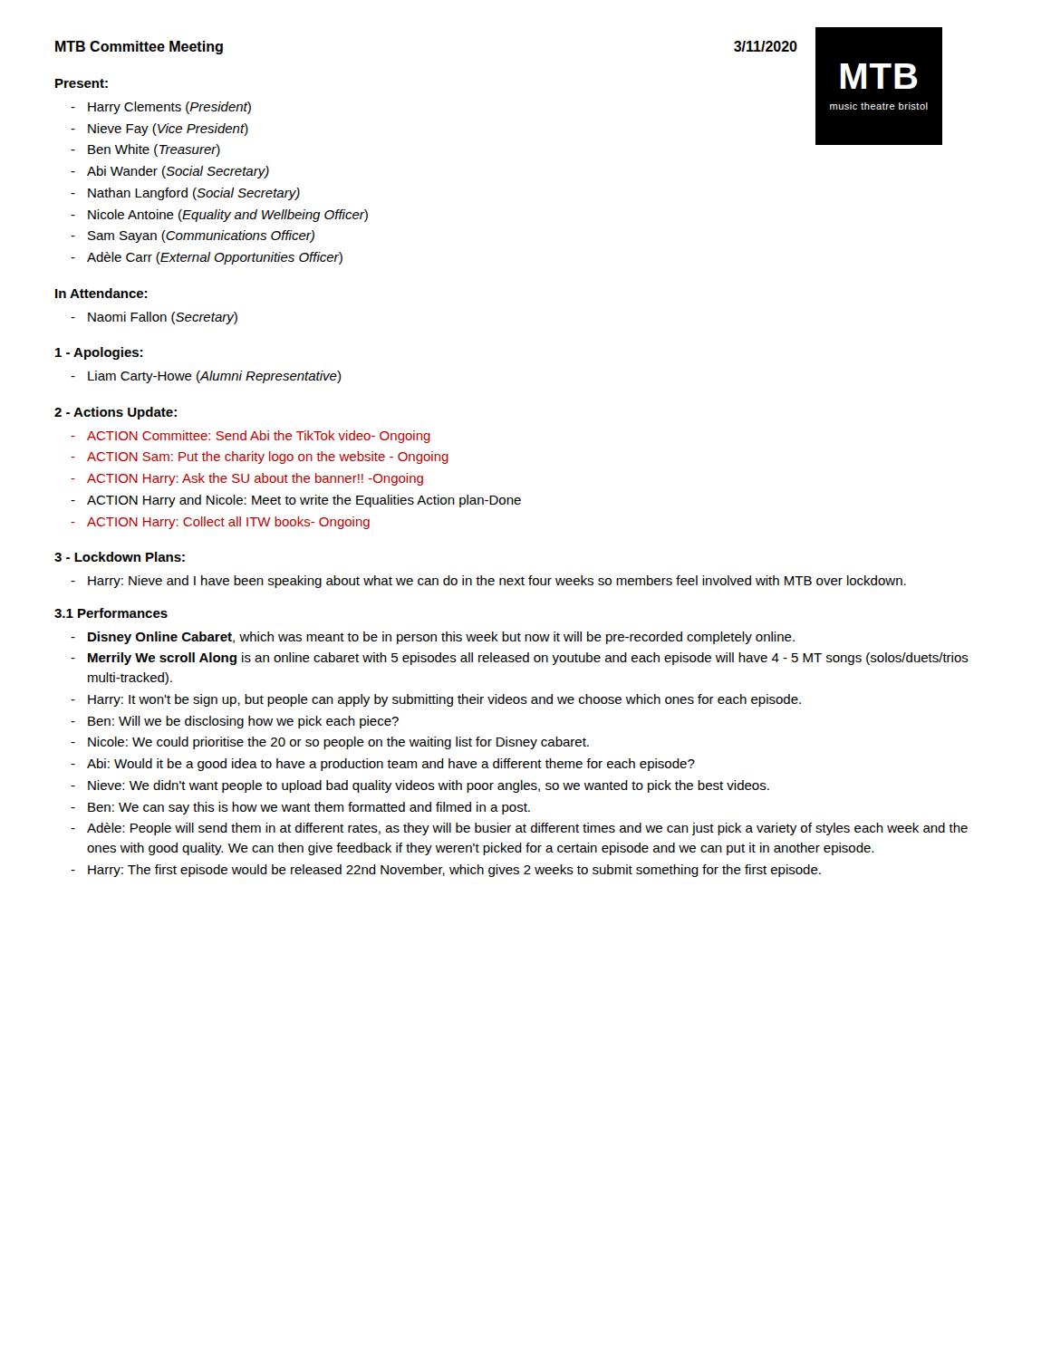MTB
music theatre bristol
MTB Committee Meeting 3/11/2020
Present:
Harry Clements (President)
Nieve Fay (Vice President)
Ben White (Treasurer)
Abi Wander (Social Secretary)
Nathan Langford (Social Secretary)
Nicole Antoine (Equality and Wellbeing Officer)
Sam Sayan (Communications Officer)
Adèle Carr (External Opportunities Officer)
In Attendance:
Naomi Fallon (Secretary)
1 - Apologies:
Liam Carty-Howe (Alumni Representative)
2 - Actions Update:
ACTION Committee: Send Abi the TikTok video- Ongoing
ACTION Sam: Put the charity logo on the website - Ongoing
ACTION Harry: Ask the SU about the banner!! -Ongoing
ACTION Harry and Nicole: Meet to write the Equalities Action plan-Done
ACTION Harry: Collect all ITW books- Ongoing
3 - Lockdown Plans:
Harry: Nieve and I have been speaking about what we can do in the next four weeks so members feel involved with MTB over lockdown.
3.1 Performances
Disney Online Cabaret, which was meant to be in person this week but now it will be pre-recorded completely online.
Merrily We scroll Along is an online cabaret with 5 episodes all released on youtube and each episode will have 4 - 5 MT songs (solos/duets/trios multi-tracked).
Harry: It won't be sign up, but people can apply by submitting their videos and we choose which ones for each episode.
Ben: Will we be disclosing how we pick each piece?
Nicole: We could prioritise the 20 or so people on the waiting list for Disney cabaret.
Abi: Would it be a good idea to have a production team and have a different theme for each episode?
Nieve: We didn't want people to upload bad quality videos with poor angles, so we wanted to pick the best videos.
Ben: We can say this is how we want them formatted and filmed in a post.
Adèle: People will send them in at different rates, as they will be busier at different times and we can just pick a variety of styles each week and the ones with good quality. We can then give feedback if they weren't picked for a certain episode and we can put it in another episode.
Harry: The first episode would be released 22nd November, which gives 2 weeks to submit something for the first episode.